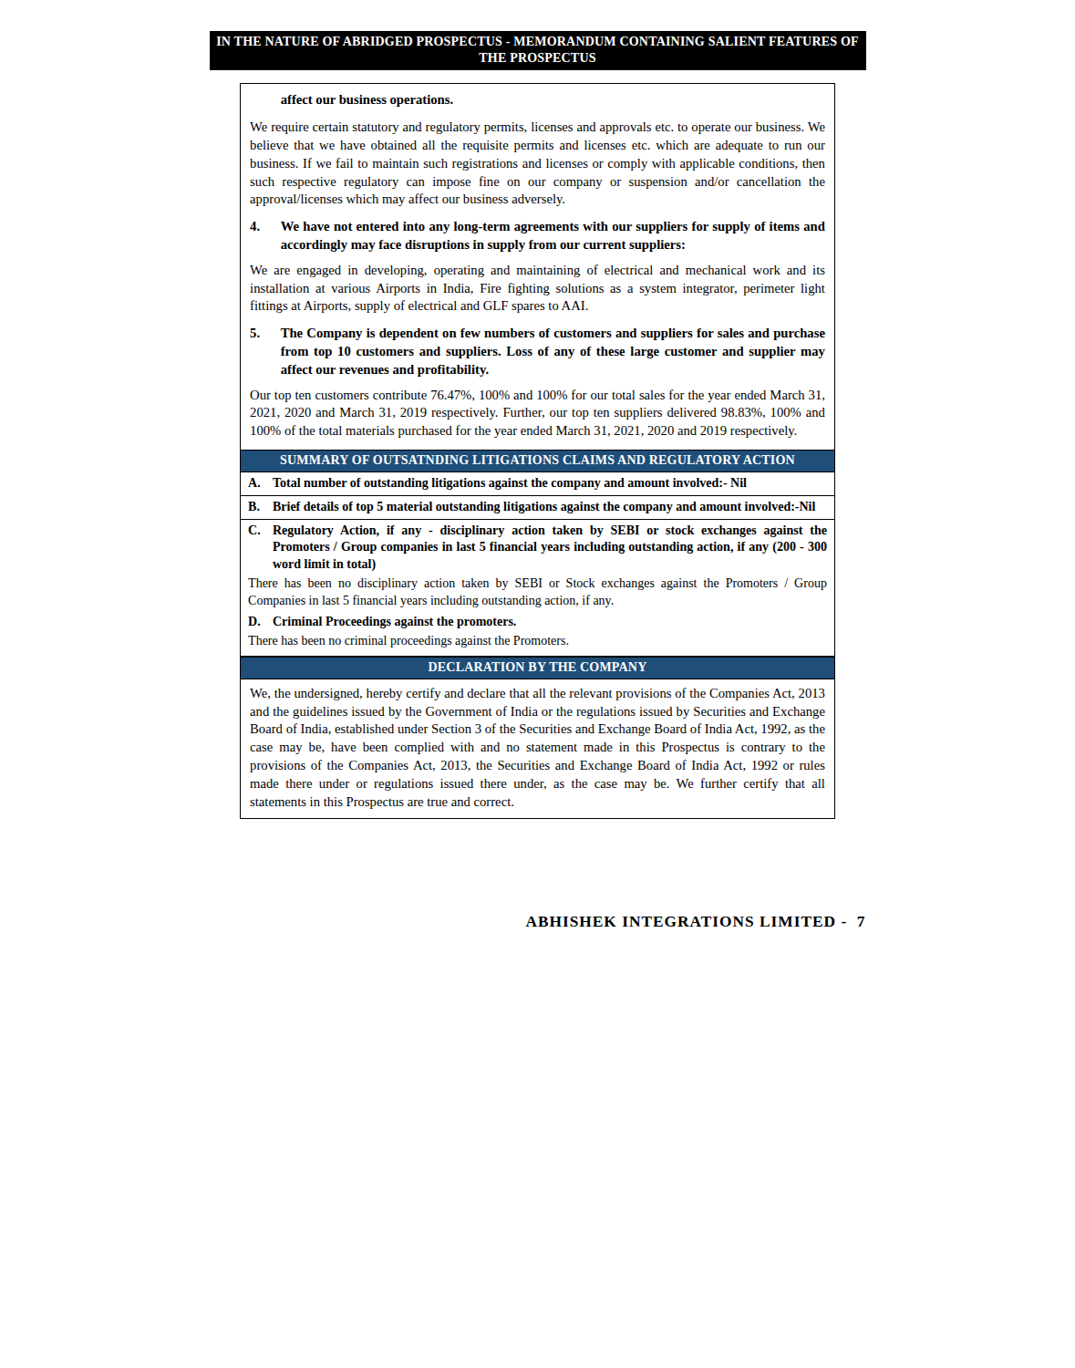IN THE NATURE OF ABRIDGED PROSPECTUS - MEMORANDUM CONTAINING SALIENT FEATURES OF THE PROSPECTUS
affect our business operations.
We require certain statutory and regulatory permits, licenses and approvals etc. to operate our business. We believe that we have obtained all the requisite permits and licenses etc. which are adequate to run our business. If we fail to maintain such registrations and licenses or comply with applicable conditions, then such respective regulatory can impose fine on our company or suspension and/or cancellation the approval/licenses which may affect our business adversely.
4.
We have not entered into any long-term agreements with our suppliers for supply of items and accordingly may face disruptions in supply from our current suppliers:
We are engaged in developing, operating and maintaining of electrical and mechanical work and its installation at various Airports in India, Fire fighting solutions as a system integrator, perimeter light fittings at Airports, supply of electrical and GLF spares to AAI.
5.
The Company is dependent on few numbers of customers and suppliers for sales and purchase from top 10 customers and suppliers. Loss of any of these large customer and supplier may affect our revenues and profitability.
Our top ten customers contribute 76.47%, 100% and 100% for our total sales for the year ended March 31, 2021, 2020 and March 31, 2019 respectively. Further, our top ten suppliers delivered 98.83%, 100% and 100% of the total materials purchased for the year ended March 31, 2021, 2020 and 2019 respectively.
SUMMARY OF OUTSATNDING LITIGATIONS CLAIMS AND REGULATORY ACTION
A.
Total number of outstanding litigations against the company and amount involved:- Nil
B.
Brief details of top 5 material outstanding litigations against the company and amount involved:-Nil
C.
Regulatory Action, if any - disciplinary action taken by SEBI or stock exchanges against the Promoters / Group companies in last 5 financial years including outstanding action, if any (200 - 300 word limit in total)
There has been no disciplinary action taken by SEBI or Stock exchanges against the Promoters / Group Companies in last 5 financial years including outstanding action, if any.
D.
Criminal Proceedings against the promoters.
There has been no criminal proceedings against the Promoters.
DECLARATION BY THE COMPANY
We, the undersigned, hereby certify and declare that all the relevant provisions of the Companies Act, 2013 and the guidelines issued by the Government of India or the regulations issued by Securities and Exchange Board of India, established under Section 3 of the Securities and Exchange Board of India Act, 1992, as the case may be, have been complied with and no statement made in this Prospectus is contrary to the provisions of the Companies Act, 2013, the Securities and Exchange Board of India Act, 1992 or rules made there under or regulations issued there under, as the case may be. We further certify that all statements in this Prospectus are true and correct.
ABHISHEK INTEGRATIONS LIMITED - 7